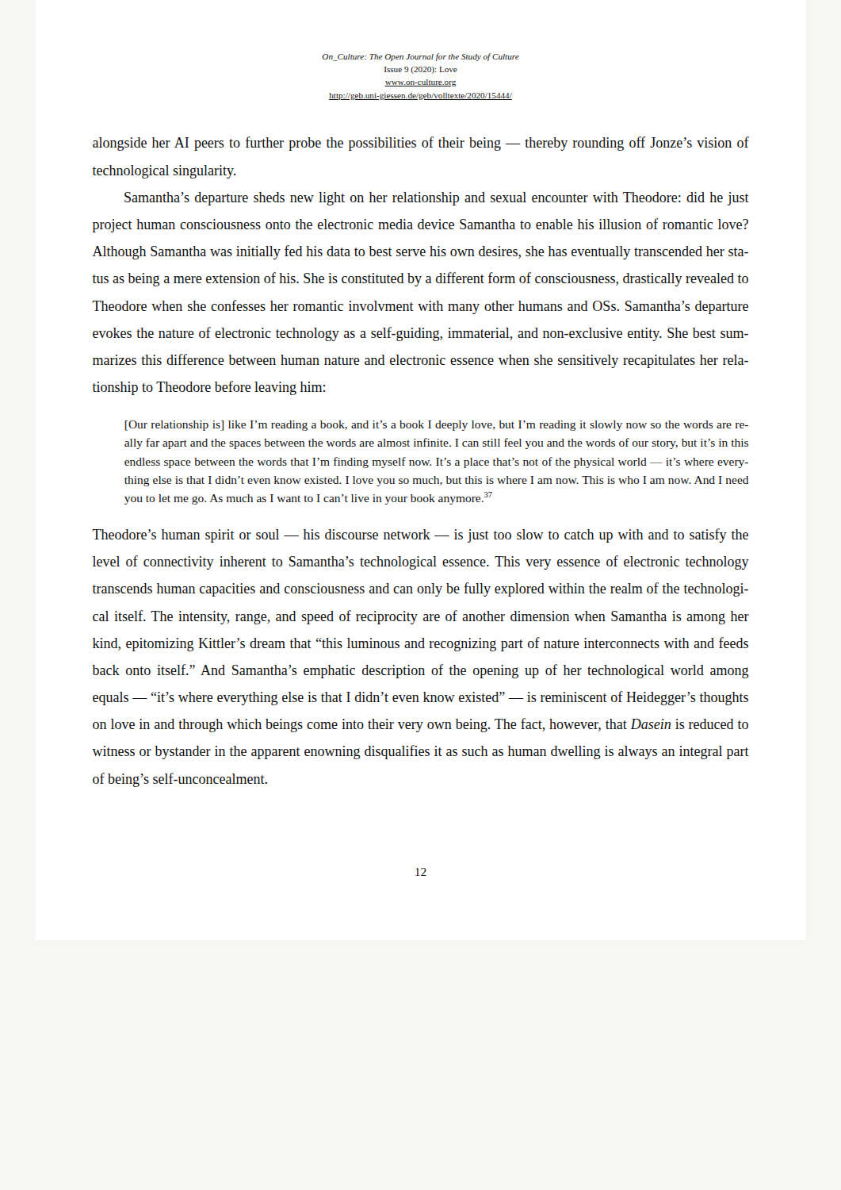On_Culture: The Open Journal for the Study of Culture
Issue 9 (2020): Love
www.on-culture.org
http://geb.uni-giessen.de/geb/volltexte/2020/15444/
alongside her AI peers to further probe the possibilities of their being — thereby rounding off Jonze’s vision of technological singularity.
Samantha’s departure sheds new light on her relationship and sexual encounter with Theodore: did he just project human consciousness onto the electronic media device Samantha to enable his illusion of romantic love? Although Samantha was initially fed his data to best serve his own desires, she has eventually transcended her status as being a mere extension of his. She is constituted by a different form of consciousness, drastically revealed to Theodore when she confesses her romantic involvment with many other humans and OSs. Samantha’s departure evokes the nature of electronic technology as a self-guiding, immaterial, and non-exclusive entity. She best summarizes this difference between human nature and electronic essence when she sensitively recapitulates her relationship to Theodore before leaving him:
[Our relationship is] like I’m reading a book, and it’s a book I deeply love, but I’m reading it slowly now so the words are really far apart and the spaces between the words are almost infinite. I can still feel you and the words of our story, but it’s in this endless space between the words that I’m finding myself now. It’s a place that’s not of the physical world — it’s where everything else is that I didn’t even know existed. I love you so much, but this is where I am now. This is who I am now. And I need you to let me go. As much as I want to I can’t live in your book anymore.37
Theodore’s human spirit or soul — his discourse network — is just too slow to catch up with and to satisfy the level of connectivity inherent to Samantha’s technological essence. This very essence of electronic technology transcends human capacities and consciousness and can only be fully explored within the realm of the technological itself. The intensity, range, and speed of reciprocity are of another dimension when Samantha is among her kind, epitomizing Kittler’s dream that “this luminous and recognizing part of nature interconnects with and feeds back onto itself.” And Samantha’s emphatic description of the opening up of her technological world among equals — “it’s where everything else is that I didn’t even know existed” — is reminiscent of Heidegger’s thoughts on love in and through which beings come into their very own being. The fact, however, that Dasein is reduced to witness or bystander in the apparent enowning disqualifies it as such as human dwelling is always an integral part of being’s self-unconcealment.
12